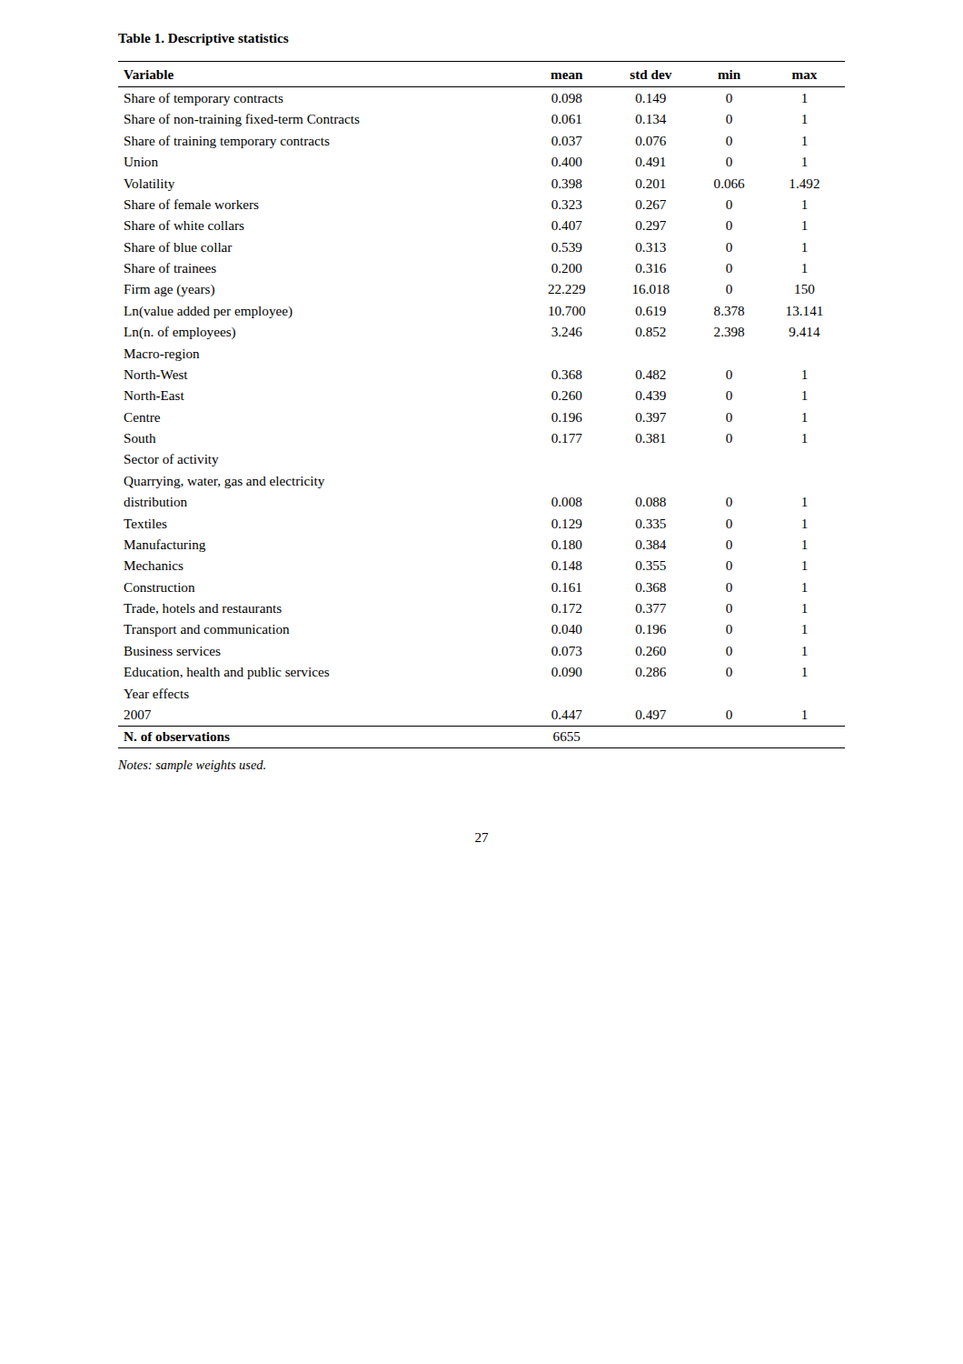Table 1. Descriptive statistics
| Variable | mean | std dev | min | max |
| --- | --- | --- | --- | --- |
| Share of temporary contracts | 0.098 | 0.149 | 0 | 1 |
| Share of non-training fixed-term Contracts | 0.061 | 0.134 | 0 | 1 |
| Share of training temporary contracts | 0.037 | 0.076 | 0 | 1 |
| Union | 0.400 | 0.491 | 0 | 1 |
| Volatility | 0.398 | 0.201 | 0.066 | 1.492 |
| Share of female workers | 0.323 | 0.267 | 0 | 1 |
| Share of white collars | 0.407 | 0.297 | 0 | 1 |
| Share of blue collar | 0.539 | 0.313 | 0 | 1 |
| Share of trainees | 0.200 | 0.316 | 0 | 1 |
| Firm age (years) | 22.229 | 16.018 | 0 | 150 |
| Ln(value added per employee) | 10.700 | 0.619 | 8.378 | 13.141 |
| Ln(n. of employees) | 3.246 | 0.852 | 2.398 | 9.414 |
| Macro-region | | | | |
| North-West | 0.368 | 0.482 | 0 | 1 |
| North-East | 0.260 | 0.439 | 0 | 1 |
| Centre | 0.196 | 0.397 | 0 | 1 |
| South | 0.177 | 0.381 | 0 | 1 |
| Sector of activity | | | | |
| Quarrying, water, gas and electricity | | | | |
| distribution | 0.008 | 0.088 | 0 | 1 |
| Textiles | 0.129 | 0.335 | 0 | 1 |
| Manufacturing | 0.180 | 0.384 | 0 | 1 |
| Mechanics | 0.148 | 0.355 | 0 | 1 |
| Construction | 0.161 | 0.368 | 0 | 1 |
| Trade, hotels and restaurants | 0.172 | 0.377 | 0 | 1 |
| Transport and communication | 0.040 | 0.196 | 0 | 1 |
| Business services | 0.073 | 0.260 | 0 | 1 |
| Education, health and public services | 0.090 | 0.286 | 0 | 1 |
| Year effects | | | | |
| 2007 | 0.447 | 0.497 | 0 | 1 |
| N. of observations | 6655 | | | |
Notes: sample weights used.
27